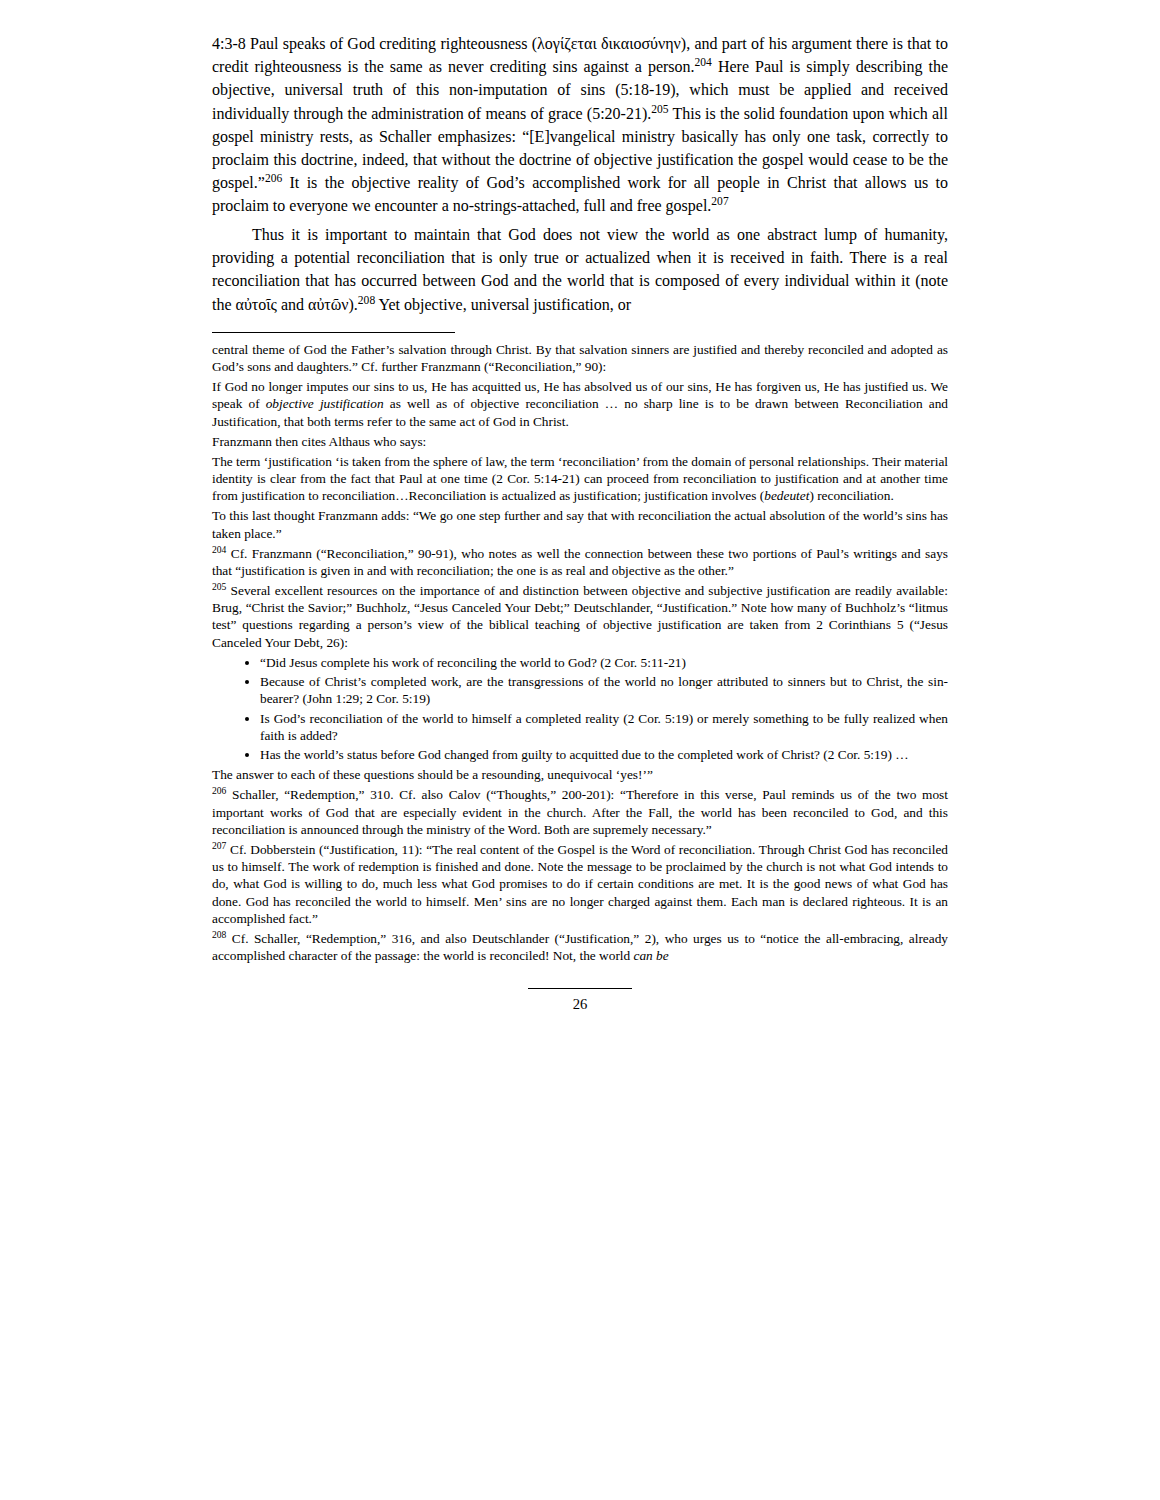4:3-8 Paul speaks of God crediting righteousness (λογίζεται δικαιοσύνην), and part of his argument there is that to credit righteousness is the same as never crediting sins against a person.204 Here Paul is simply describing the objective, universal truth of this non-imputation of sins (5:18-19), which must be applied and received individually through the administration of means of grace (5:20-21).205 This is the solid foundation upon which all gospel ministry rests, as Schaller emphasizes: “[E]vangelical ministry basically has only one task, correctly to proclaim this doctrine, indeed, that without the doctrine of objective justification the gospel would cease to be the gospel.”206 It is the objective reality of God’s accomplished work for all people in Christ that allows us to proclaim to everyone we encounter a no-strings-attached, full and free gospel.207
Thus it is important to maintain that God does not view the world as one abstract lump of humanity, providing a potential reconciliation that is only true or actualized when it is received in faith. There is a real reconciliation that has occurred between God and the world that is composed of every individual within it (note the αὐτοῖς and αὐτῶν).208 Yet objective, universal justification, or
central theme of God the Father’s salvation through Christ. By that salvation sinners are justified and thereby reconciled and adopted as God’s sons and daughters.” Cf. further Franzmann (“Reconciliation,” 90):
If God no longer imputes our sins to us, He has acquitted us, He has absolved us of our sins, He has forgiven us, He has justified us. We speak of objective justification as well as of objective reconciliation … no sharp line is to be drawn between Reconciliation and Justification, that both terms refer to the same act of God in Christ.
Franzmann then cites Althaus who says:
The term ‘justification ‘is taken from the sphere of law, the term ‘reconciliation’ from the domain of personal relationships. Their material identity is clear from the fact that Paul at one time (2 Cor. 5:14-21) can proceed from reconciliation to justification and at another time from justification to reconciliation…Reconciliation is actualized as justification; justification involves (bedeutet) reconciliation.
To this last thought Franzmann adds: “We go one step further and say that with reconciliation the actual absolution of the world’s sins has taken place.”
204 Cf. Franzmann (“Reconciliation,” 90-91), who notes as well the connection between these two portions of Paul’s writings and says that “justification is given in and with reconciliation; the one is as real and objective as the other.”
205 Several excellent resources on the importance of and distinction between objective and subjective justification are readily available: Brug, “Christ the Savior;” Buchholz, “Jesus Canceled Your Debt;” Deutschlander, “Justification.” Note how many of Buchholz’s “litmus test” questions regarding a person’s view of the biblical teaching of objective justification are taken from 2 Corinthians 5 (“Jesus Canceled Your Debt, 26):
“Did Jesus complete his work of reconciling the world to God? (2 Cor. 5:11-21)
Because of Christ’s completed work, are the transgressions of the world no longer attributed to sinners but to Christ, the sin-bearer? (John 1:29; 2 Cor. 5:19)
Is God’s reconciliation of the world to himself a completed reality (2 Cor. 5:19) or merely something to be fully realized when faith is added?
Has the world’s status before God changed from guilty to acquitted due to the completed work of Christ? (2 Cor. 5:19) …
The answer to each of these questions should be a resounding, unequivocal ‘yes!’”
206 Schaller, “Redemption,” 310. Cf. also Calov (“Thoughts,” 200-201): “Therefore in this verse, Paul reminds us of the two most important works of God that are especially evident in the church. After the Fall, the world has been reconciled to God, and this reconciliation is announced through the ministry of the Word. Both are supremely necessary.”
207 Cf. Dobberstein (“Justification, 11): “The real content of the Gospel is the Word of reconciliation. Through Christ God has reconciled us to himself. The work of redemption is finished and done. Note the message to be proclaimed by the church is not what God intends to do, what God is willing to do, much less what God promises to do if certain conditions are met. It is the good news of what God has done. God has reconciled the world to himself. Men’ sins are no longer charged against them. Each man is declared righteous. It is an accomplished fact.”
208 Cf. Schaller, “Redemption,” 316, and also Deutschlander (“Justification,” 2), who urges us to “notice the all-embracing, already accomplished character of the passage: the world is reconciled! Not, the world can be
26